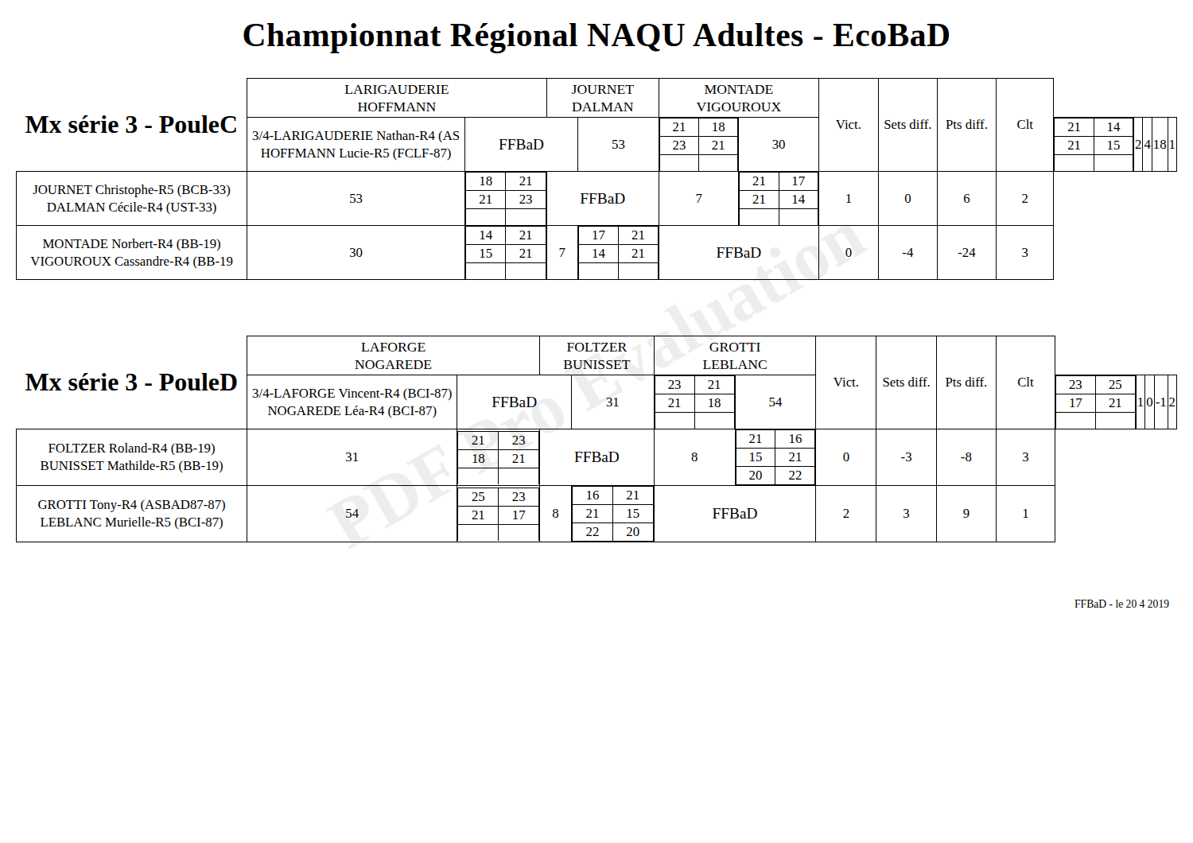PDF Pro Evaluation
Championnat Régional NAQU Adultes - EcoBaD
| Mx série 3 - PouleC | LARIGAUDERIE HOFFMANN | JOURNET DALMAN | MONTADE VIGOUROUX | Vict. | Sets diff. | Pts diff. | Clt |
| 3/4-LARIGAUDERIE Nathan-R4 (AS HOFFMANN Lucie-R5 (FCLF-87) | FFBaD | 53 | / 21 / 18 / / 23 / 21 / | 30 | / 21 / 14 / / 21 / 15 / | 2 | 4 | 18 | 1 |
| JOURNET Christophe-R5 (BCB-33) DALMAN Cécile-R4 (UST-33) | 53 | / 18 / 21 / / 21 / 23 / | FFBaD | 7 | / 21 / 17 / / 21 / 14 / | 1 | 0 | 6 | 2 |
| MONTADE Norbert-R4 (BB-19) VIGOUROUX Cassandre-R4 (BB-19 | 30 | / 14 / 21 / / 15 / 21 / | 7 | / 17 / 21 / / 14 / 21 / | FFBaD | 0 | -4 | -24 | 3 |
| Mx série 3 - PouleD | LAFORGE NOGAREDE | FOLTZER BUNISSET | GROTTI LEBLANC | Vict. | Sets diff. | Pts diff. | Clt |
| 3/4-LAFORGE Vincent-R4 (BCI-87) NOGAREDE Léa-R4 (BCI-87) | FFBaD | 31 | / 23 / 21 / / 21 / 18 / | 54 | / 23 / 25 / / 17 / 21 / | 1 | 0 | -1 | 2 |
| FOLTZER Roland-R4 (BB-19) BUNISSET Mathilde-R5 (BB-19) | 31 | / 21 / 23 / / 18 / 21 / | FFBaD | 8 | / 21 / 16 / / 15 / 21 / / 20 / 22 / | 0 | -3 | -8 | 3 |
| GROTTI Tony-R4 (ASBAD87-87) LEBLANC Murielle-R5 (BCI-87) | 54 | / 25 / 23 / / 21 / 17 / | 8 | / 16 / 21 / / 21 / 15 / / 22 / 20 / | FFBaD | 2 | 3 | 9 | 1 |
FFBaD - le 20 4 2019